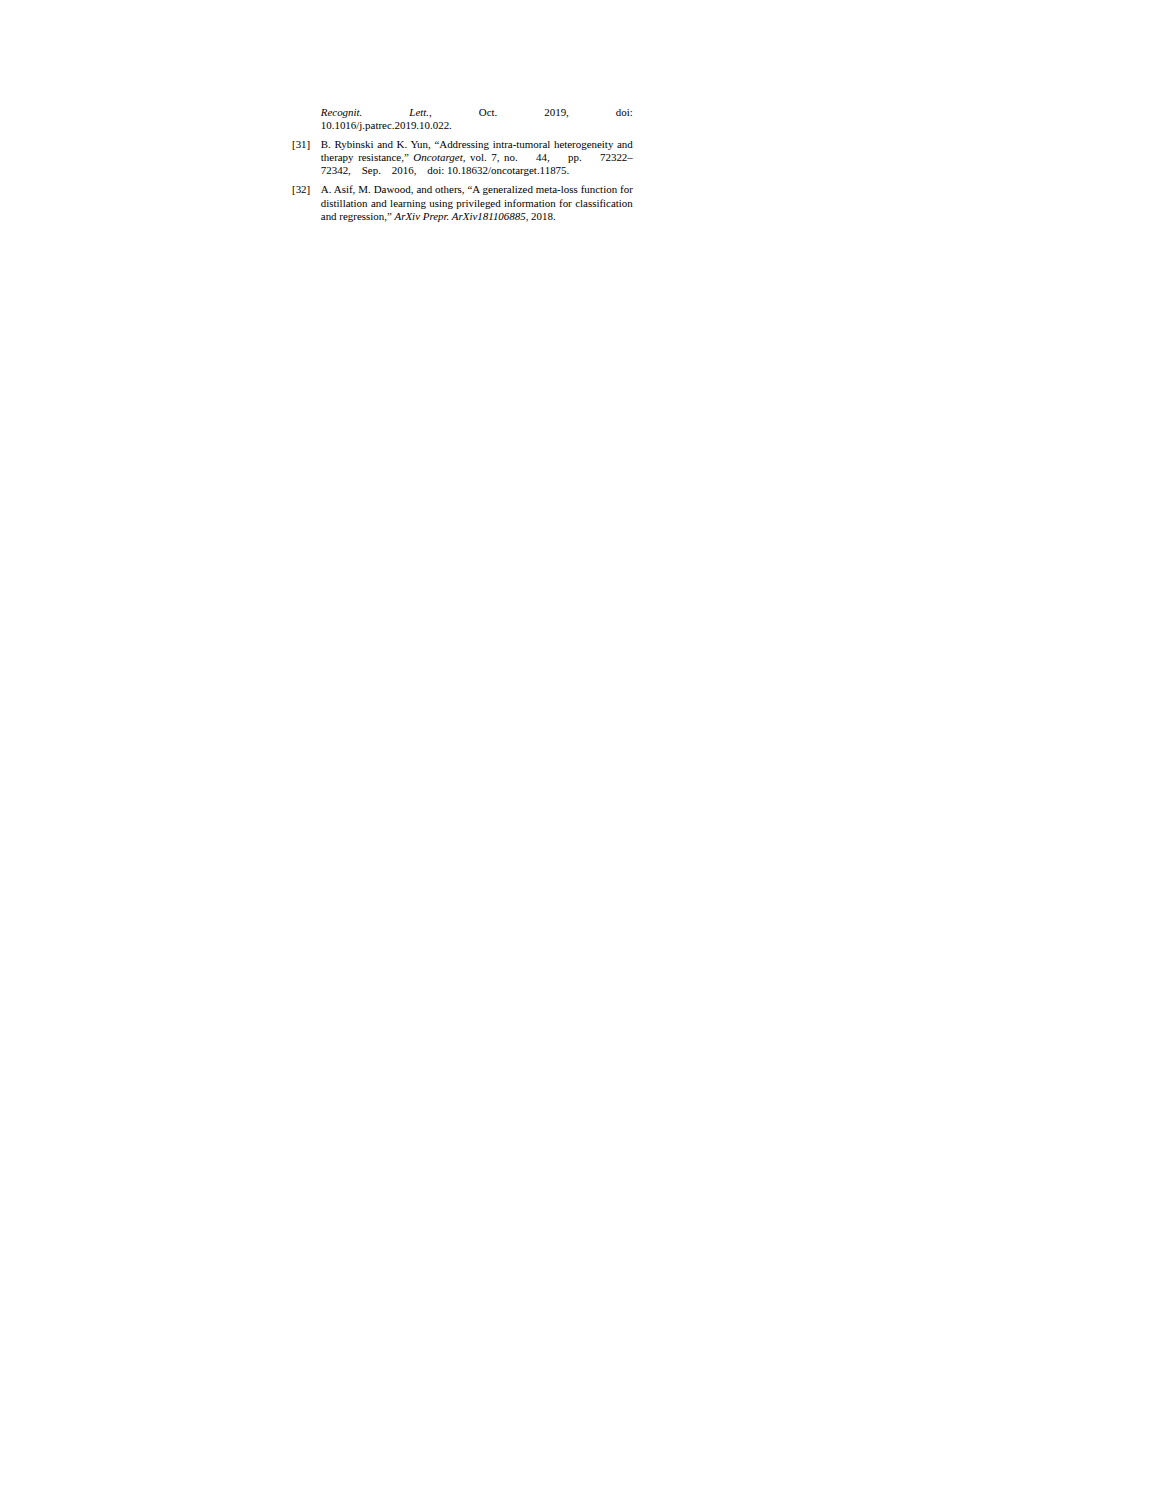Recognit. Lett., Oct. 2019, doi:
10.1016/j.patrec.2019.10.022.
[31]
B. Rybinski and K. Yun, “Addressing intra-tumoral heterogeneity and therapy resistance,” Oncotarget, vol. 7, no. 44, pp. 72322–72342, Sep. 2016, doi: 10.18632/oncotarget.11875.
[32]
A. Asif, M. Dawood, and others, “A generalized meta-loss function for distillation and learning using privileged information for classification and regression,” ArXiv Prepr. ArXiv181106885, 2018.